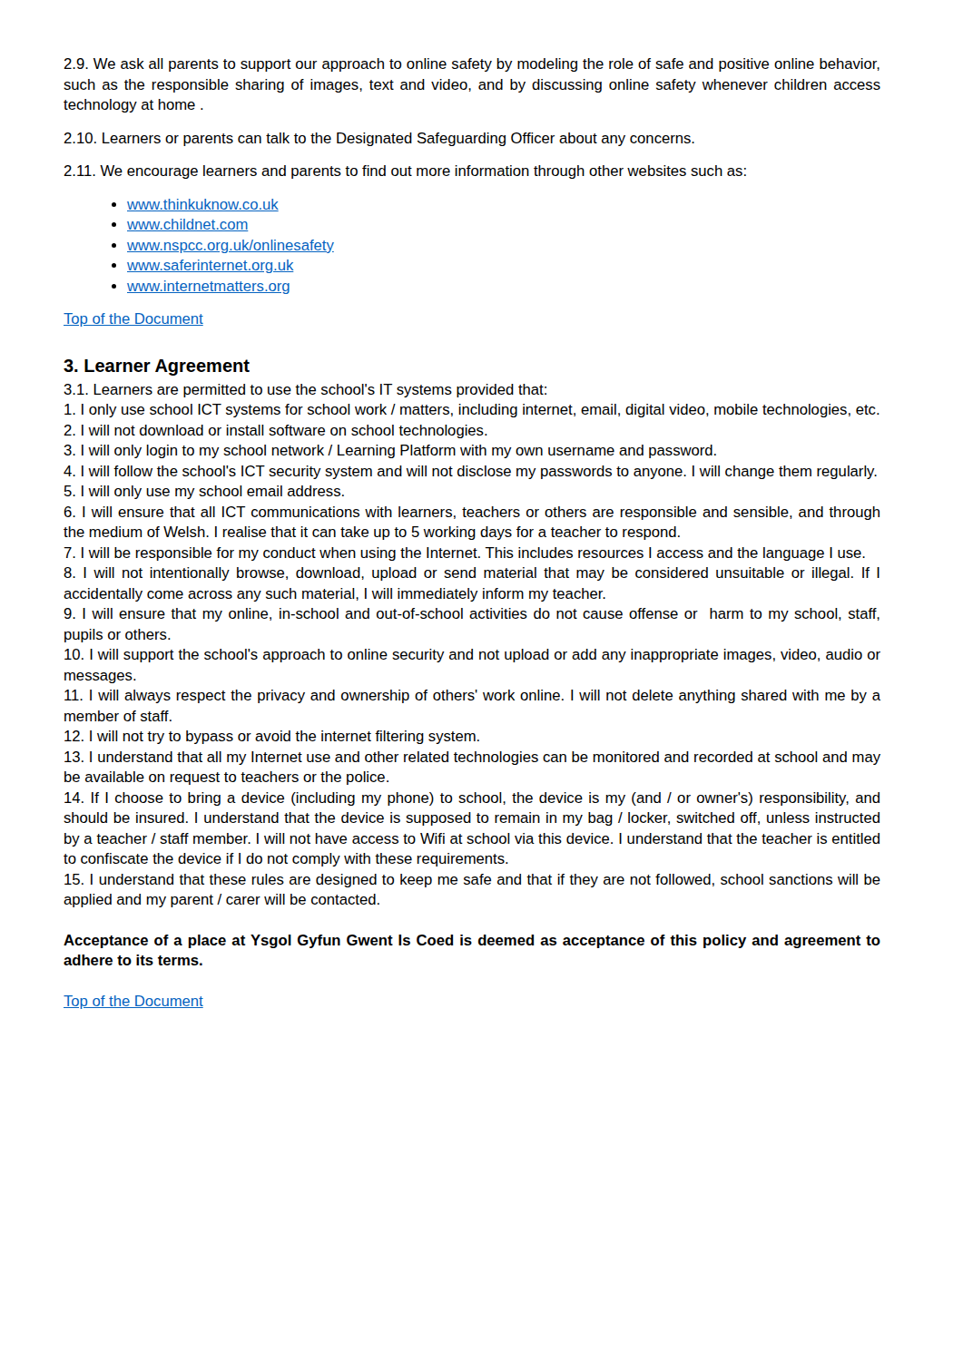2.9. We ask all parents to support our approach to online safety by modeling the role of safe and positive online behavior, such as the responsible sharing of images, text and video, and by discussing online safety whenever children access technology at home .
2.10. Learners or parents can talk to the Designated Safeguarding Officer about any concerns.
2.11. We encourage learners and parents to find out more information through other websites such as:
www.thinkuknow.co.uk
www.childnet.com
www.nspcc.org.uk/onlinesafety
www.saferinternet.org.uk
www.internetmatters.org
Top of the Document
3. Learner Agreement
3.1. Learners are permitted to use the school's IT systems provided that:
1. I only use school ICT systems for school work / matters, including internet, email, digital video, mobile technologies, etc.
2. I will not download or install software on school technologies.
3. I will only login to my school network / Learning Platform with my own username and password.
4. I will follow the school's ICT security system and will not disclose my passwords to anyone. I will change them regularly.
5. I will only use my school email address.
6. I will ensure that all ICT communications with learners, teachers or others are responsible and sensible, and through the medium of Welsh. I realise that it can take up to 5 working days for a teacher to respond.
7. I will be responsible for my conduct when using the Internet. This includes resources I access and the language I use.
8. I will not intentionally browse, download, upload or send material that may be considered unsuitable or illegal. If I accidentally come across any such material, I will immediately inform my teacher.
9. I will ensure that my online, in-school and out-of-school activities do not cause offense or harm to my school, staff, pupils or others.
10. I will support the school's approach to online security and not upload or add any inappropriate images, video, audio or messages.
11. I will always respect the privacy and ownership of others' work online. I will not delete anything shared with me by a member of staff.
12. I will not try to bypass or avoid the internet filtering system.
13. I understand that all my Internet use and other related technologies can be monitored and recorded at school and may be available on request to teachers or the police.
14. If I choose to bring a device (including my phone) to school, the device is my (and / or owner's) responsibility, and should be insured. I understand that the device is supposed to remain in my bag / locker, switched off, unless instructed by a teacher / staff member. I will not have access to Wifi at school via this device. I understand that the teacher is entitled to confiscate the device if I do not comply with these requirements.
15. I understand that these rules are designed to keep me safe and that if they are not followed, school sanctions will be applied and my parent / carer will be contacted.
Acceptance of a place at Ysgol Gyfun Gwent Is Coed is deemed as acceptance of this policy and agreement to adhere to its terms.
Top of the Document